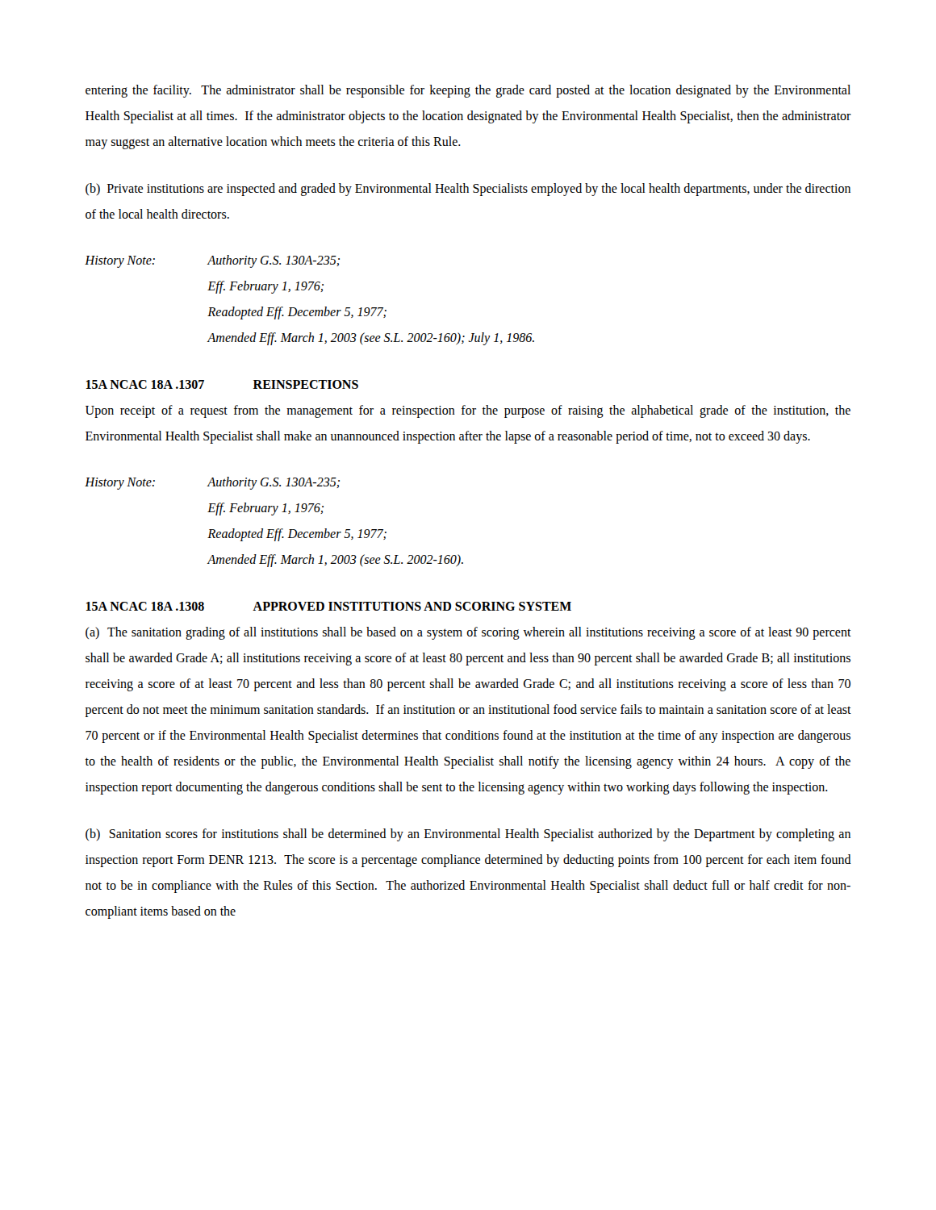entering the facility. The administrator shall be responsible for keeping the grade card posted at the location designated by the Environmental Health Specialist at all times. If the administrator objects to the location designated by the Environmental Health Specialist, then the administrator may suggest an alternative location which meets the criteria of this Rule.
(b) Private institutions are inspected and graded by Environmental Health Specialists employed by the local health departments, under the direction of the local health directors.
| History Note: | Authority G.S. 130A-235; |
| | Eff. February 1, 1976; |
| | Readopted Eff. December 5, 1977; |
| | Amended Eff. March 1, 2003 (see S.L. 2002-160); July 1, 1986. |
15A NCAC 18A .1307 REINSPECTIONS
Upon receipt of a request from the management for a reinspection for the purpose of raising the alphabetical grade of the institution, the Environmental Health Specialist shall make an unannounced inspection after the lapse of a reasonable period of time, not to exceed 30 days.
| History Note: | Authority G.S. 130A-235; |
| | Eff. February 1, 1976; |
| | Readopted Eff. December 5, 1977; |
| | Amended Eff. March 1, 2003 (see S.L. 2002-160). |
15A NCAC 18A .1308 APPROVED INSTITUTIONS AND SCORING SYSTEM
(a) The sanitation grading of all institutions shall be based on a system of scoring wherein all institutions receiving a score of at least 90 percent shall be awarded Grade A; all institutions receiving a score of at least 80 percent and less than 90 percent shall be awarded Grade B; all institutions receiving a score of at least 70 percent and less than 80 percent shall be awarded Grade C; and all institutions receiving a score of less than 70 percent do not meet the minimum sanitation standards. If an institution or an institutional food service fails to maintain a sanitation score of at least 70 percent or if the Environmental Health Specialist determines that conditions found at the institution at the time of any inspection are dangerous to the health of residents or the public, the Environmental Health Specialist shall notify the licensing agency within 24 hours. A copy of the inspection report documenting the dangerous conditions shall be sent to the licensing agency within two working days following the inspection.
(b) Sanitation scores for institutions shall be determined by an Environmental Health Specialist authorized by the Department by completing an inspection report Form DENR 1213. The score is a percentage compliance determined by deducting points from 100 percent for each item found not to be in compliance with the Rules of this Section. The authorized Environmental Health Specialist shall deduct full or half credit for non-compliant items based on the